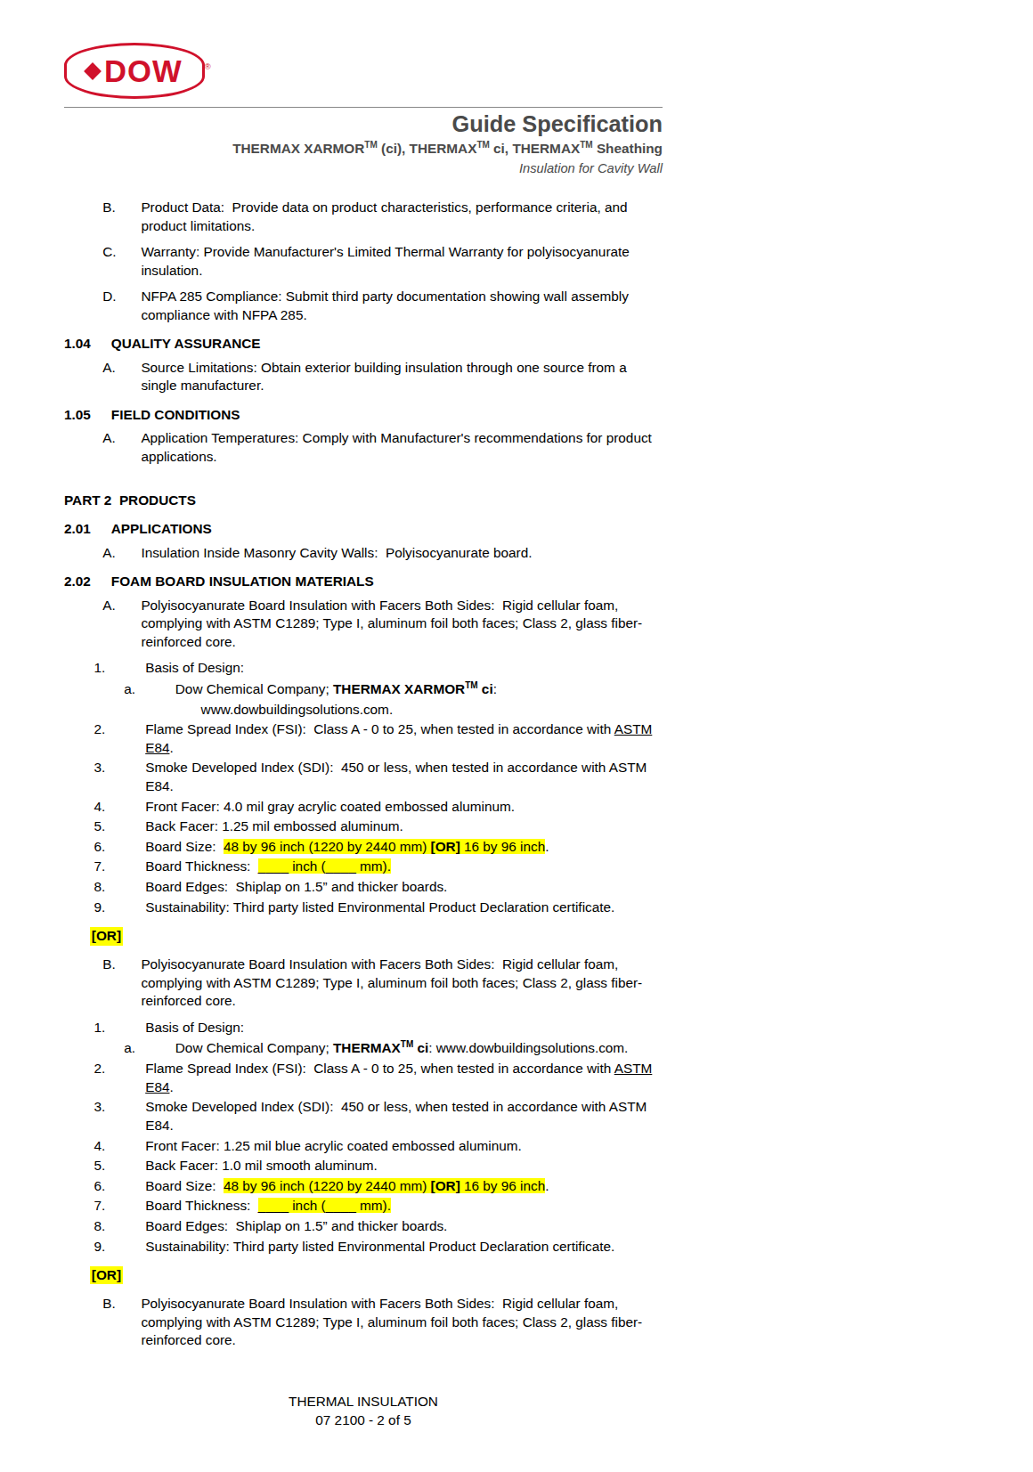DOW®
Guide Specification
THERMAX XARMORTM (ci), THERMAXTM ci, THERMAXTM Sheathing
Insulation for Cavity Wall
B. Product Data: Provide data on product characteristics, performance criteria, and product limitations.
C. Warranty: Provide Manufacturer's Limited Thermal Warranty for polyisocyanurate insulation.
D. NFPA 285 Compliance: Submit third party documentation showing wall assembly compliance with NFPA 285.
1.04 QUALITY ASSURANCE
A. Source Limitations: Obtain exterior building insulation through one source from a single manufacturer.
1.05 FIELD CONDITIONS
A. Application Temperatures: Comply with Manufacturer's recommendations for product applications.
PART 2 PRODUCTS
2.01 APPLICATIONS
A. Insulation Inside Masonry Cavity Walls: Polyisocyanurate board.
2.02 FOAM BOARD INSULATION MATERIALS
A. Polyisocyanurate Board Insulation with Facers Both Sides: Rigid cellular foam, complying with ASTM C1289; Type I, aluminum foil both faces; Class 2, glass fiber-reinforced core.
1. Basis of Design:
a. Dow Chemical Company; THERMAX XARMORTM ci:
www.dowbuildingsolutions.com.
2. Flame Spread Index (FSI): Class A - 0 to 25, when tested in accordance with ASTM E84.
3. Smoke Developed Index (SDI): 450 or less, when tested in accordance with ASTM E84.
4. Front Facer: 4.0 mil gray acrylic coated embossed aluminum.
5. Back Facer: 1.25 mil embossed aluminum.
6. Board Size: 48 by 96 inch (1220 by 2440 mm) [OR] 16 by 96 inch.
7. Board Thickness: ____ inch (____ mm).
8. Board Edges: Shiplap on 1.5” and thicker boards.
9. Sustainability: Third party listed Environmental Product Declaration certificate.
[OR]
B. Polyisocyanurate Board Insulation with Facers Both Sides: Rigid cellular foam, complying with ASTM C1289; Type I, aluminum foil both faces; Class 2, glass fiber-reinforced core.
1. Basis of Design:
a. Dow Chemical Company; THERMAXTM ci: www.dowbuildingsolutions.com.
2. Flame Spread Index (FSI): Class A - 0 to 25, when tested in accordance with ASTM E84.
3. Smoke Developed Index (SDI): 450 or less, when tested in accordance with ASTM E84.
4. Front Facer: 1.25 mil blue acrylic coated embossed aluminum.
5. Back Facer: 1.0 mil smooth aluminum.
6. Board Size: 48 by 96 inch (1220 by 2440 mm) [OR] 16 by 96 inch.
7. Board Thickness: ____ inch (____ mm).
8. Board Edges: Shiplap on 1.5” and thicker boards.
9. Sustainability: Third party listed Environmental Product Declaration certificate.
[OR]
B. Polyisocyanurate Board Insulation with Facers Both Sides: Rigid cellular foam, complying with ASTM C1289; Type I, aluminum foil both faces; Class 2, glass fiber-reinforced core.
THERMAL INSULATION
07 2100 - 2 of 5